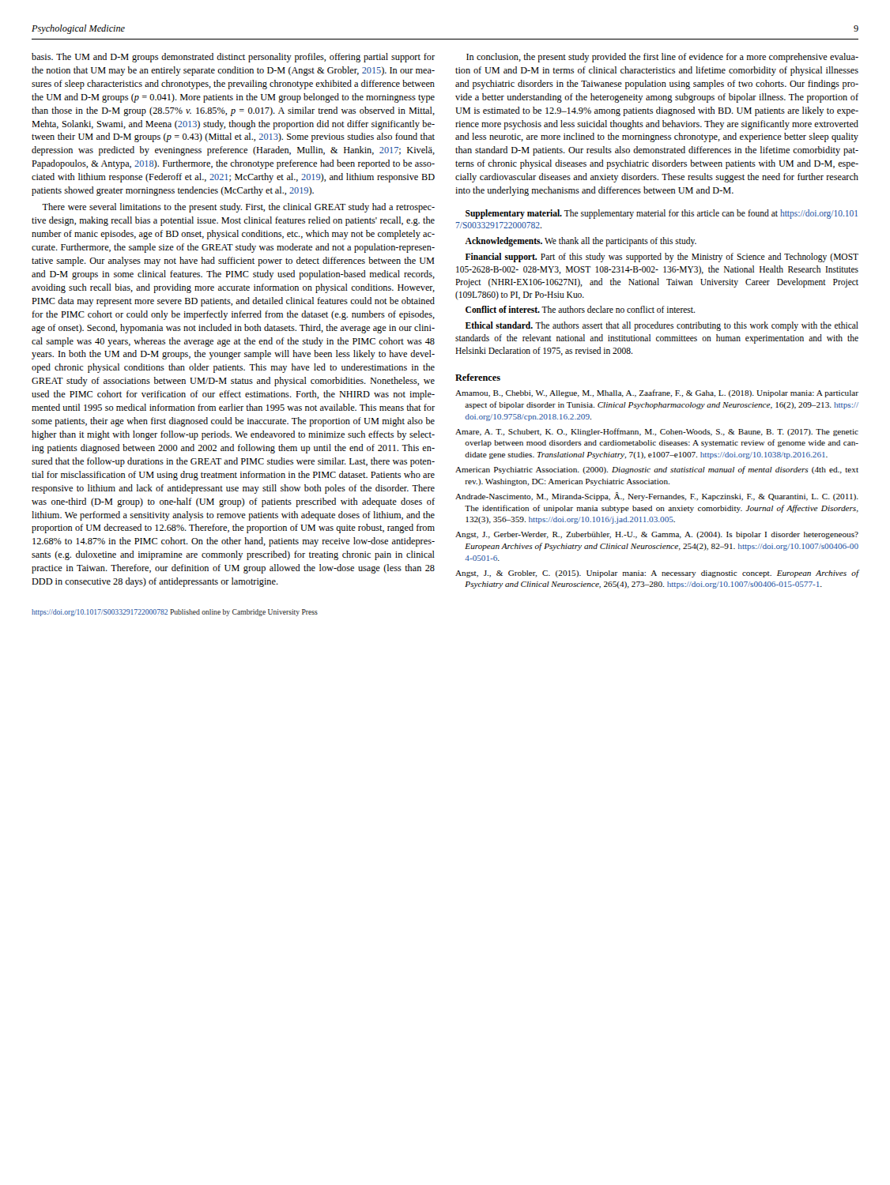Psychological Medicine
9
basis. The UM and D-M groups demonstrated distinct personality profiles, offering partial support for the notion that UM may be an entirely separate condition to D-M (Angst & Grobler, 2015). In our measures of sleep characteristics and chronotypes, the prevailing chronotype exhibited a difference between the UM and D-M groups (p = 0.041). More patients in the UM group belonged to the morningness type than those in the D-M group (28.57% v. 16.85%, p = 0.017). A similar trend was observed in Mittal, Mehta, Solanki, Swami, and Meena (2013) study, though the proportion did not differ significantly between their UM and D-M groups (p = 0.43) (Mittal et al., 2013). Some previous studies also found that depression was predicted by eveningness preference (Haraden, Mullin, & Hankin, 2017; Kivelä, Papadopoulos, & Antypa, 2018). Furthermore, the chronotype preference had been reported to be associated with lithium response (Federoff et al., 2021; McCarthy et al., 2019), and lithium responsive BD patients showed greater morningness tendencies (McCarthy et al., 2019).
There were several limitations to the present study. First, the clinical GREAT study had a retrospective design, making recall bias a potential issue. Most clinical features relied on patients' recall, e.g. the number of manic episodes, age of BD onset, physical conditions, etc., which may not be completely accurate. Furthermore, the sample size of the GREAT study was moderate and not a population-representative sample. Our analyses may not have had sufficient power to detect differences between the UM and D-M groups in some clinical features. The PIMC study used population-based medical records, avoiding such recall bias, and providing more accurate information on physical conditions. However, PIMC data may represent more severe BD patients, and detailed clinical features could not be obtained for the PIMC cohort or could only be imperfectly inferred from the dataset (e.g. numbers of episodes, age of onset). Second, hypomania was not included in both datasets. Third, the average age in our clinical sample was 40 years, whereas the average age at the end of the study in the PIMC cohort was 48 years. In both the UM and D-M groups, the younger sample will have been less likely to have developed chronic physical conditions than older patients. This may have led to underestimations in the GREAT study of associations between UM/D-M status and physical comorbidities. Nonetheless, we used the PIMC cohort for verification of our effect estimations. Forth, the NHIRD was not implemented until 1995 so medical information from earlier than 1995 was not available. This means that for some patients, their age when first diagnosed could be inaccurate. The proportion of UM might also be higher than it might with longer follow-up periods. We endeavored to minimize such effects by selecting patients diagnosed between 2000 and 2002 and following them up until the end of 2011. This ensured that the follow-up durations in the GREAT and PIMC studies were similar. Last, there was potential for misclassification of UM using drug treatment information in the PIMC dataset. Patients who are responsive to lithium and lack of antidepressant use may still show both poles of the disorder. There was one-third (D-M group) to one-half (UM group) of patients prescribed with adequate doses of lithium. We performed a sensitivity analysis to remove patients with adequate doses of lithium, and the proportion of UM decreased to 12.68%. Therefore, the proportion of UM was quite robust, ranged from 12.68% to 14.87% in the PIMC cohort. On the other hand, patients may receive low-dose antidepressants (e.g. duloxetine and imipramine are commonly prescribed) for treating chronic pain in clinical practice in Taiwan. Therefore, our definition of UM group allowed the low-dose usage (less than 28 DDD in consecutive 28 days) of antidepressants or lamotrigine.
In conclusion, the present study provided the first line of evidence for a more comprehensive evaluation of UM and D-M in terms of clinical characteristics and lifetime comorbidity of physical illnesses and psychiatric disorders in the Taiwanese population using samples of two cohorts. Our findings provide a better understanding of the heterogeneity among subgroups of bipolar illness. The proportion of UM is estimated to be 12.9–14.9% among patients diagnosed with BD. UM patients are likely to experience more psychosis and less suicidal thoughts and behaviors. They are significantly more extroverted and less neurotic, are more inclined to the morningness chronotype, and experience better sleep quality than standard D-M patients. Our results also demonstrated differences in the lifetime comorbidity patterns of chronic physical diseases and psychiatric disorders between patients with UM and D-M, especially cardiovascular diseases and anxiety disorders. These results suggest the need for further research into the underlying mechanisms and differences between UM and D-M.
Supplementary material. The supplementary material for this article can be found at https://doi.org/10.1017/S0033291722000782.
Acknowledgements. We thank all the participants of this study.
Financial support. Part of this study was supported by the Ministry of Science and Technology (MOST 105-2628-B-002- 028-MY3, MOST 108-2314-B-002- 136-MY3), the National Health Research Institutes Project (NHRI-EX106-10627NI), and the National Taiwan University Career Development Project (109L7860) to PI, Dr Po-Hsiu Kuo.
Conflict of interest. The authors declare no conflict of interest.
Ethical standard. The authors assert that all procedures contributing to this work comply with the ethical standards of the relevant national and institutional committees on human experimentation and with the Helsinki Declaration of 1975, as revised in 2008.
References
Amamou, B., Chebbi, W., Allegue, M., Mhalla, A., Zaafrane, F., & Gaha, L. (2018). Unipolar mania: A particular aspect of bipolar disorder in Tunisia. Clinical Psychopharmacology and Neuroscience, 16(2), 209–213. https://doi.org/10.9758/cpn.2018.16.2.209.
Amare, A. T., Schubert, K. O., Klingler-Hoffmann, M., Cohen-Woods, S., & Baune, B. T. (2017). The genetic overlap between mood disorders and cardiometabolic diseases: A systematic review of genome wide and candidate gene studies. Translational Psychiatry, 7(1), e1007–e1007. https://doi.org/10.1038/tp.2016.261.
American Psychiatric Association. (2000). Diagnostic and statistical manual of mental disorders (4th ed., text rev.). Washington, DC: American Psychiatric Association.
Andrade-Nascimento, M., Miranda-Scippa, Â., Nery-Fernandes, F., Kapczinski, F., & Quarantini, L. C. (2011). The identification of unipolar mania subtype based on anxiety comorbidity. Journal of Affective Disorders, 132(3), 356–359. https://doi.org/10.1016/j.jad.2011.03.005.
Angst, J., Gerber-Werder, R., Zuberbühler, H.-U., & Gamma, A. (2004). Is bipolar I disorder heterogeneous? European Archives of Psychiatry and Clinical Neuroscience, 254(2), 82–91. https://doi.org/10.1007/s00406-004-0501-6.
Angst, J., & Grobler, C. (2015). Unipolar mania: A necessary diagnostic concept. European Archives of Psychiatry and Clinical Neuroscience, 265(4), 273–280. https://doi.org/10.1007/s00406-015-0577-1.
https://doi.org/10.1017/S0033291722000782 Published online by Cambridge University Press